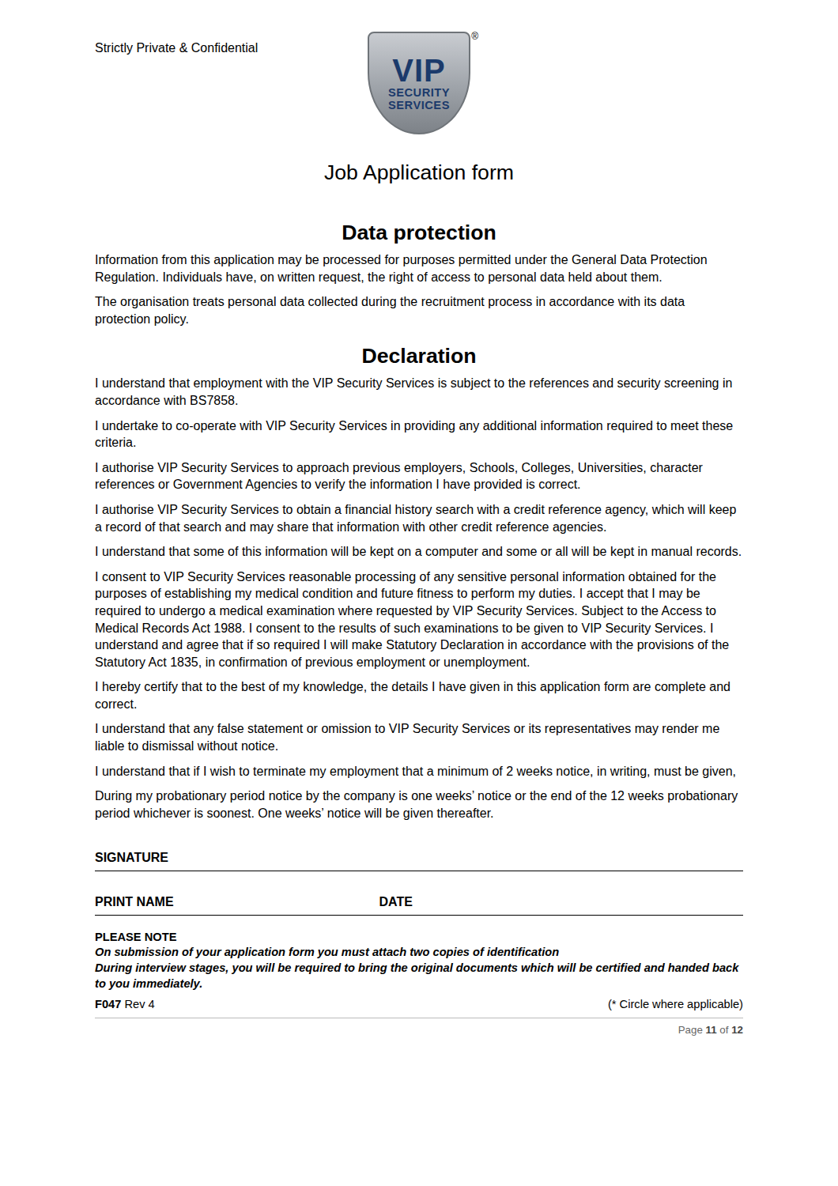Strictly Private & Confidential
®
VIP
SECURITY
SERVICES
Job Application form
Data protection
Information from this application may be processed for purposes permitted under the General Data Protection Regulation. Individuals have, on written request, the right of access to personal data held about them.
The organisation treats personal data collected during the recruitment process in accordance with its data protection policy.
Declaration
I understand that employment with the VIP Security Services is subject to the references and security screening in accordance with BS7858.
I undertake to co-operate with VIP Security Services in providing any additional information required to meet these criteria.
I authorise VIP Security Services to approach previous employers, Schools, Colleges, Universities, character references or Government Agencies to verify the information I have provided is correct.
I authorise VIP Security Services to obtain a financial history search with a credit reference agency, which will keep a record of that search and may share that information with other credit reference agencies.
I understand that some of this information will be kept on a computer and some or all will be kept in manual records.
I consent to VIP Security Services reasonable processing of any sensitive personal information obtained for the purposes of establishing my medical condition and future fitness to perform my duties. I accept that I may be required to undergo a medical examination where requested by VIP Security Services. Subject to the Access to Medical Records Act 1988. I consent to the results of such examinations to be given to VIP Security Services. I understand and agree that if so required I will make Statutory Declaration in accordance with the provisions of the Statutory Act 1835, in confirmation of previous employment or unemployment.
I hereby certify that to the best of my knowledge, the details I have given in this application form are complete and correct.
I understand that any false statement or omission to VIP Security Services or its representatives may render me liable to dismissal without notice.
I understand that if I wish to terminate my employment that a minimum of 2 weeks notice, in writing, must be given,
During my probationary period notice by the company is one weeks’ notice or the end of the 12 weeks probationary period whichever is soonest. One weeks’ notice will be given thereafter.
SIGNATURE
PRINT NAME DATE
PLEASE NOTE
On submission of your application form you must attach two copies of identification
During interview stages, you will be required to bring the original documents which will be certified and handed back to you immediately.
F047 Rev 4
(* Circle where applicable)
Page 11 of 12